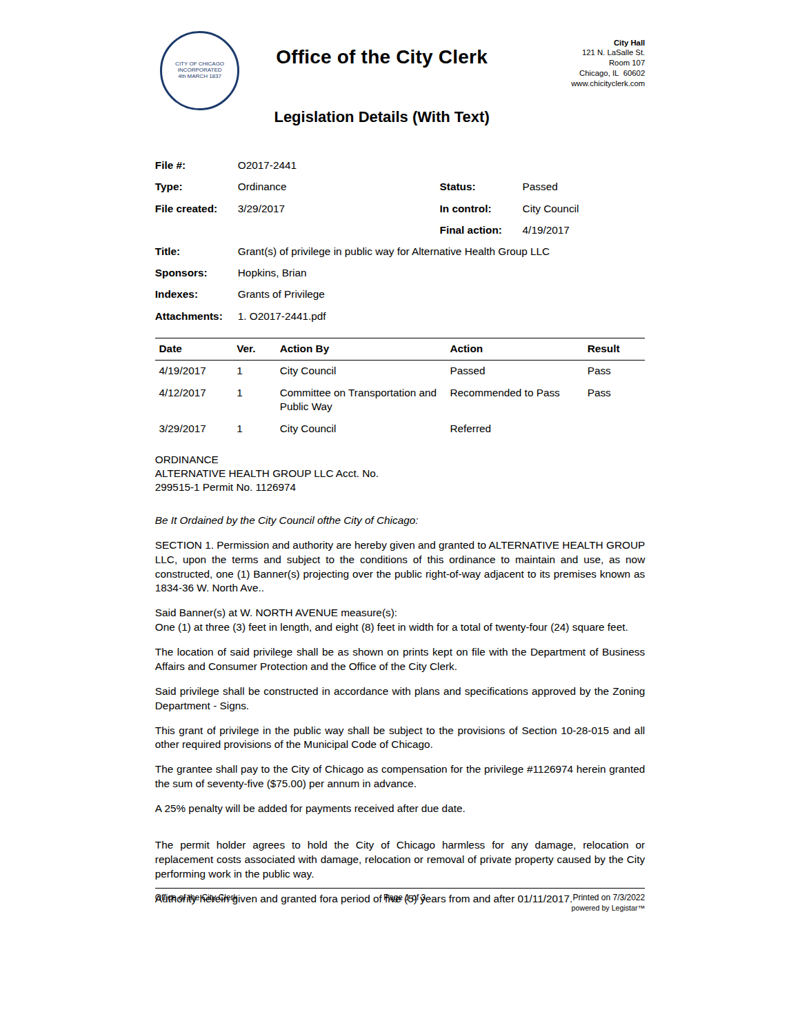CITY OF CHICAGO
INCORPORATED
4th MARCH 1837
Office of the City Clerk
Legislation Details (With Text)
City Hall
121 N. LaSalle St.
Room 107
Chicago, IL 60602
www.chicityclerk.com
| File #: | O2017-2441 | | | |
| Type: | Ordinance | Status: | Passed | |
| File created: | 3/29/2017 | In control: | City Council |
| | | Final action: | 4/19/2017 | |
| Title: | Grant(s) of privilege in public way for Alternative Health Group LLC |
| Sponsors: | Hopkins, Brian |
| Indexes: | Grants of Privilege |
| Attachments: | 1. O2017-2441.pdf |
| Date | Ver. | Action By | Action | Result |
| --- | --- | --- | --- | --- |
| 4/19/2017 | 1 | City Council | Passed | Pass |
| 4/12/2017 | 1 | Committee on Transportation and Public Way | Recommended to Pass | Pass |
| 3/29/2017 | 1 | City Council | Referred | |
ORDINANCE
ALTERNATIVE HEALTH GROUP LLC Acct. No.
299515-1 Permit No. 1126974
Be It Ordained by the City Council ofthe City of Chicago:
SECTION 1. Permission and authority are hereby given and granted to ALTERNATIVE HEALTH GROUP LLC, upon the terms and subject to the conditions of this ordinance to maintain and use, as now constructed, one (1) Banner(s) projecting over the public right-of-way adjacent to its premises known as 1834-36 W. North Ave..
Said Banner(s) at W. NORTH AVENUE measure(s):
One (1) at three (3) feet in length, and eight (8) feet in width for a total of twenty-four (24) square feet.
The location of said privilege shall be as shown on prints kept on file with the Department of Business Affairs and Consumer Protection and the Office of the City Clerk.
Said privilege shall be constructed in accordance with plans and specifications approved by the Zoning Department - Signs.
This grant of privilege in the public way shall be subject to the provisions of Section 10-28-015 and all other required provisions of the Municipal Code of Chicago.
The grantee shall pay to the City of Chicago as compensation for the privilege #1126974 herein granted the sum of seventy-five ($75.00) per annum in advance.
A 25% penalty will be added for payments received after due date.
The permit holder agrees to hold the City of Chicago harmless for any damage, relocation or replacement costs associated with damage, relocation or removal of private property caused by the City performing work in the public way.
Authority herein given and granted fora period of five (5) years from and after 01/11/2017.
Office of the City Clerk
Page 1 of 3
Printed on 7/3/2022
powered by Legistar™